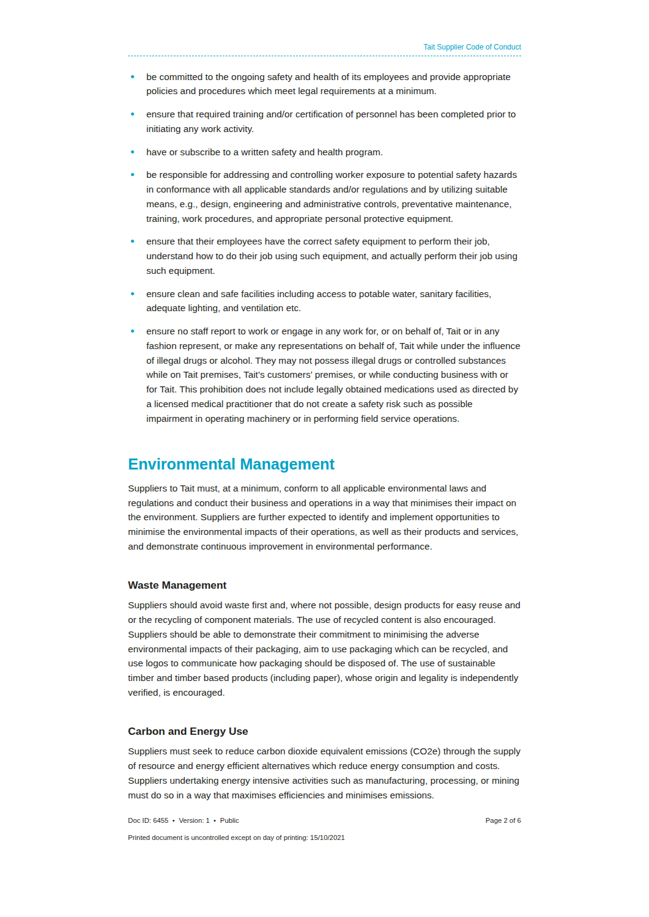Tait Supplier Code of Conduct
be committed to the ongoing safety and health of its employees and provide appropriate policies and procedures which meet legal requirements at a minimum.
ensure that required training and/or certification of personnel has been completed prior to initiating any work activity.
have or subscribe to a written safety and health program.
be responsible for addressing and controlling worker exposure to potential safety hazards in conformance with all applicable standards and/or regulations and by utilizing suitable means, e.g., design, engineering and administrative controls, preventative maintenance, training, work procedures, and appropriate personal protective equipment.
ensure that their employees have the correct safety equipment to perform their job, understand how to do their job using such equipment, and actually perform their job using such equipment.
ensure clean and safe facilities including access to potable water, sanitary facilities, adequate lighting, and ventilation etc.
ensure no staff report to work or engage in any work for, or on behalf of, Tait or in any fashion represent, or make any representations on behalf of, Tait while under the influence of illegal drugs or alcohol. They may not possess illegal drugs or controlled substances while on Tait premises, Tait’s customers’ premises, or while conducting business with or for Tait. This prohibition does not include legally obtained medications used as directed by a licensed medical practitioner that do not create a safety risk such as possible impairment in operating machinery or in performing field service operations.
Environmental Management
Suppliers to Tait must, at a minimum, conform to all applicable environmental laws and regulations and conduct their business and operations in a way that minimises their impact on the environment. Suppliers are further expected to identify and implement opportunities to minimise the environmental impacts of their operations, as well as their products and services, and demonstrate continuous improvement in environmental performance.
Waste Management
Suppliers should avoid waste first and, where not possible, design products for easy reuse and or the recycling of component materials. The use of recycled content is also encouraged. Suppliers should be able to demonstrate their commitment to minimising the adverse environmental impacts of their packaging, aim to use packaging which can be recycled, and use logos to communicate how packaging should be disposed of. The use of sustainable timber and timber based products (including paper), whose origin and legality is independently verified, is encouraged.
Carbon and Energy Use
Suppliers must seek to reduce carbon dioxide equivalent emissions (CO2e) through the supply of resource and energy efficient alternatives which reduce energy consumption and costs. Suppliers undertaking energy intensive activities such as manufacturing, processing, or mining must do so in a way that maximises efficiencies and minimises emissions.
Doc ID: 6455 • Version: 1 • Public
Page 2 of 6
Printed document is uncontrolled except on day of printing: 15/10/2021